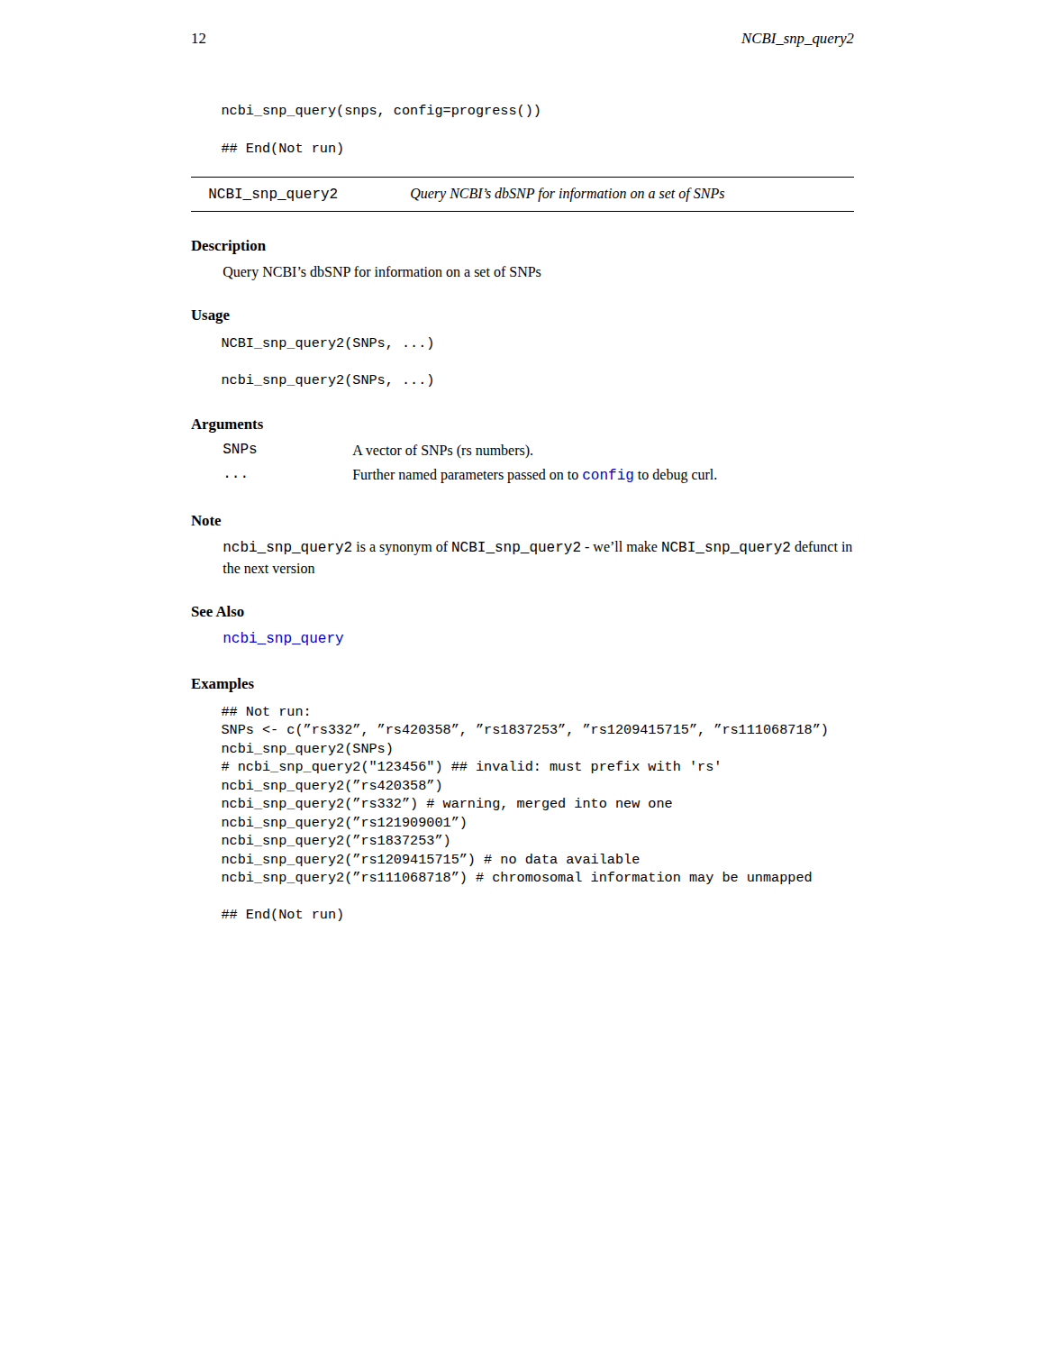12 NCBI_snp_query2
ncbi_snp_query(snps, config=progress())

## End(Not run)
NCBI_snp_query2 Query NCBI’s dbSNP for information on a set of SNPs
Description
Query NCBI’s dbSNP for information on a set of SNPs
Usage
NCBI_snp_query2(SNPs, ...)

ncbi_snp_query2(SNPs, ...)
Arguments
SNPs
A vector of SNPs (rs numbers).
...
Further named parameters passed on to config to debug curl.
Note
ncbi_snp_query2 is a synonym of NCBI_snp_query2 - we’ll make NCBI_snp_query2 defunct in the next version
See Also
ncbi_snp_query
Examples
## Not run:
SNPs <- c(”rs332”, ”rs420358”, ”rs1837253”, ”rs1209415715”, ”rs111068718”)
ncbi_snp_query2(SNPs)
# ncbi_snp_query2("123456") ## invalid: must prefix with 'rs'
ncbi_snp_query2(”rs420358”)
ncbi_snp_query2(”rs332”) # warning, merged into new one
ncbi_snp_query2(”rs121909001”)
ncbi_snp_query2(”rs1837253”)
ncbi_snp_query2(”rs1209415715”) # no data available
ncbi_snp_query2(”rs111068718”) # chromosomal information may be unmapped

## End(Not run)